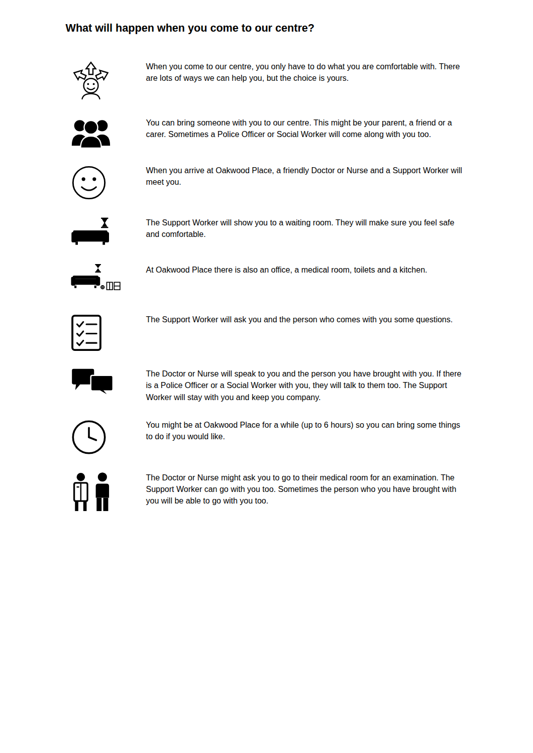What will happen when you come to our centre?
When you come to our centre, you only have to do what you are comfortable with. There are lots of ways we can help you, but the choice is yours.
You can bring someone with you to our centre. This might be your parent, a friend or a carer. Sometimes a Police Officer or Social Worker will come along with you too.
When you arrive at Oakwood Place, a friendly Doctor or Nurse and a Support Worker will meet you.
The Support Worker will show you to a waiting room. They will make sure you feel safe and comfortable.
At Oakwood Place there is also an office, a medical room, toilets and a kitchen.
The Support Worker will ask you and the person who comes with you some questions.
The Doctor or Nurse will speak to you and the person you have brought with you. If there is a Police Officer or a Social Worker with you, they will talk to them too. The Support Worker will stay with you and keep you company.
You might be at Oakwood Place for a while (up to 6 hours) so you can bring some things to do if you would like.
The Doctor or Nurse might ask you to go to their medical room for an examination. The Support Worker can go with you too. Sometimes the person who you have brought with you will be able to go with you too.